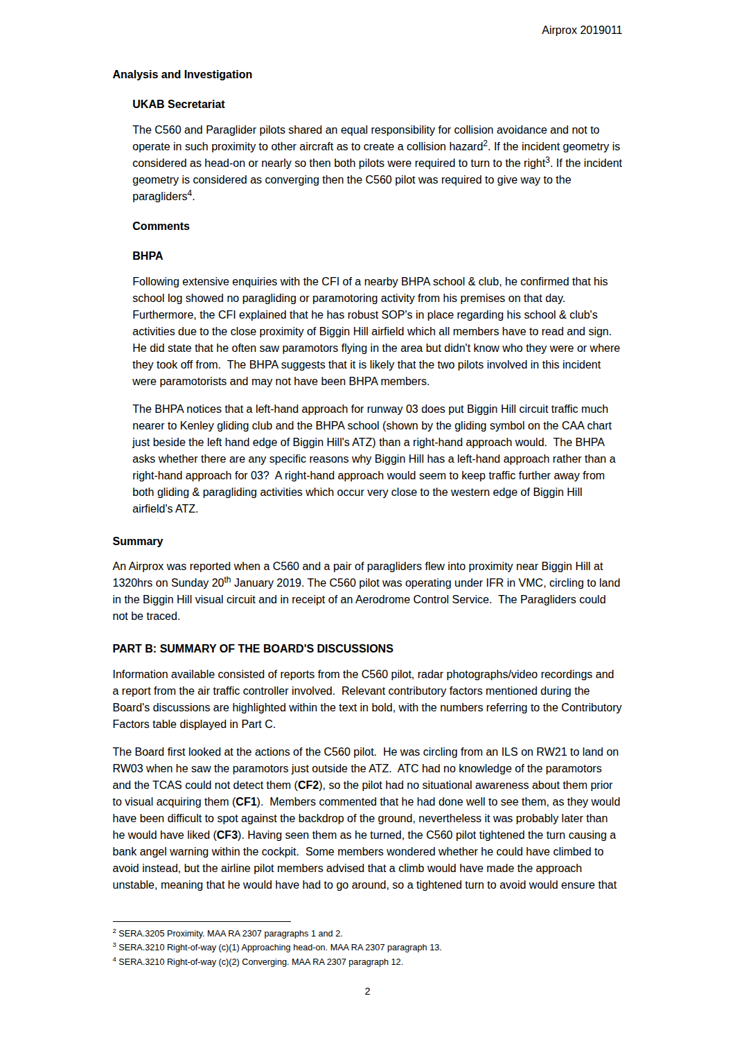Airprox 2019011
Analysis and Investigation
UKAB Secretariat
The C560 and Paraglider pilots shared an equal responsibility for collision avoidance and not to operate in such proximity to other aircraft as to create a collision hazard2. If the incident geometry is considered as head-on or nearly so then both pilots were required to turn to the right3. If the incident geometry is considered as converging then the C560 pilot was required to give way to the paragliders4.
Comments
BHPA
Following extensive enquiries with the CFI of a nearby BHPA school & club, he confirmed that his school log showed no paragliding or paramotoring activity from his premises on that day. Furthermore, the CFI explained that he has robust SOP's in place regarding his school & club's activities due to the close proximity of Biggin Hill airfield which all members have to read and sign. He did state that he often saw paramotors flying in the area but didn't know who they were or where they took off from. The BHPA suggests that it is likely that the two pilots involved in this incident were paramotorists and may not have been BHPA members.
The BHPA notices that a left-hand approach for runway 03 does put Biggin Hill circuit traffic much nearer to Kenley gliding club and the BHPA school (shown by the gliding symbol on the CAA chart just beside the left hand edge of Biggin Hill's ATZ) than a right-hand approach would. The BHPA asks whether there are any specific reasons why Biggin Hill has a left-hand approach rather than a right-hand approach for 03? A right-hand approach would seem to keep traffic further away from both gliding & paragliding activities which occur very close to the western edge of Biggin Hill airfield's ATZ.
Summary
An Airprox was reported when a C560 and a pair of paragliders flew into proximity near Biggin Hill at 1320hrs on Sunday 20th January 2019. The C560 pilot was operating under IFR in VMC, circling to land in the Biggin Hill visual circuit and in receipt of an Aerodrome Control Service. The Paragliders could not be traced.
PART B: SUMMARY OF THE BOARD'S DISCUSSIONS
Information available consisted of reports from the C560 pilot, radar photographs/video recordings and a report from the air traffic controller involved. Relevant contributory factors mentioned during the Board's discussions are highlighted within the text in bold, with the numbers referring to the Contributory Factors table displayed in Part C.
The Board first looked at the actions of the C560 pilot. He was circling from an ILS on RW21 to land on RW03 when he saw the paramotors just outside the ATZ. ATC had no knowledge of the paramotors and the TCAS could not detect them (CF2), so the pilot had no situational awareness about them prior to visual acquiring them (CF1). Members commented that he had done well to see them, as they would have been difficult to spot against the backdrop of the ground, nevertheless it was probably later than he would have liked (CF3). Having seen them as he turned, the C560 pilot tightened the turn causing a bank angel warning within the cockpit. Some members wondered whether he could have climbed to avoid instead, but the airline pilot members advised that a climb would have made the approach unstable, meaning that he would have had to go around, so a tightened turn to avoid would ensure that
2 SERA.3205 Proximity. MAA RA 2307 paragraphs 1 and 2.
3 SERA.3210 Right-of-way (c)(1) Approaching head-on. MAA RA 2307 paragraph 13.
4 SERA.3210 Right-of-way (c)(2) Converging. MAA RA 2307 paragraph 12.
2